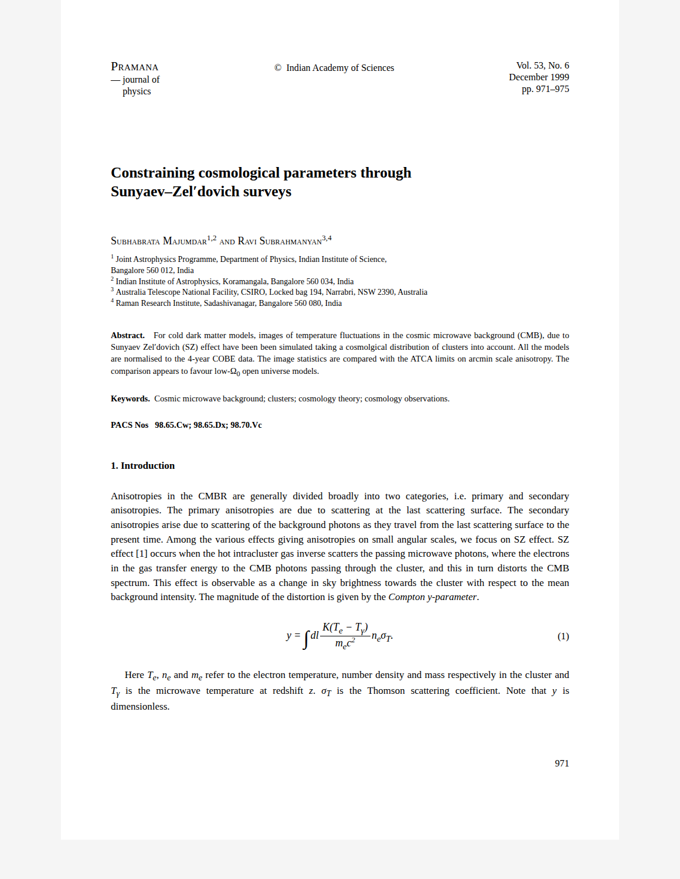Pramana — journal of physics
© Indian Academy of Sciences
Vol. 53, No. 6
December 1999
pp. 971–975
Constraining cosmological parameters through
Sunyaev–Zel′dovich surveys
Subhabrata Majumdar1,2 and Ravi Subrahmanyan3,4
1 Joint Astrophysics Programme, Department of Physics, Indian Institute of Science,
Bangalore 560 012, India
2 Indian Institute of Astrophysics, Koramangala, Bangalore 560 034, India
3 Australia Telescope National Facility, CSIRO, Locked bag 194, Narrabri, NSW 2390, Australia
4 Raman Research Institute, Sadashivanagar, Bangalore 560 080, India
Abstract. For cold dark matter models, images of temperature fluctuations in the cosmic microwave background (CMB), due to Sunyaev Zel′dovich (SZ) effect have been been simulated taking a cosmolgical distribution of clusters into account. All the models are normalised to the 4-year COBE data. The image statistics are compared with the ATCA limits on arcmin scale anisotropy. The comparison appears to favour low-Ω0 open universe models.
Keywords. Cosmic microwave background; clusters; cosmology theory; cosmology observations.
PACS Nos 98.65.Cw; 98.65.Dx; 98.70.Vc
1. Introduction
Anisotropies in the CMBR are generally divided broadly into two categories, i.e. primary and secondary anisotropies. The primary anisotropies are due to scattering at the last scattering surface. The secondary anisotropies arise due to scattering of the background photons as they travel from the last scattering surface to the present time. Among the various effects giving anisotropies on small angular scales, we focus on SZ effect. SZ effect [1] occurs when the hot intracluster gas inverse scatters the passing microwave photons, where the electrons in the gas transfer energy to the CMB photons passing through the cluster, and this in turn distorts the CMB spectrum. This effect is observable as a change in sky brightness towards the cluster with respect to the mean background intensity. The magnitude of the distortion is given by the Compton y-parameter.
y = ∫dlK(Te − Tγ) mec2neσT. (1)
Here Te, ne and me refer to the electron temperature, number density and mass respectively in the cluster and Tγ is the microwave temperature at redshift z. σT is the Thomson scattering coefficient. Note that y is dimensionless.
971